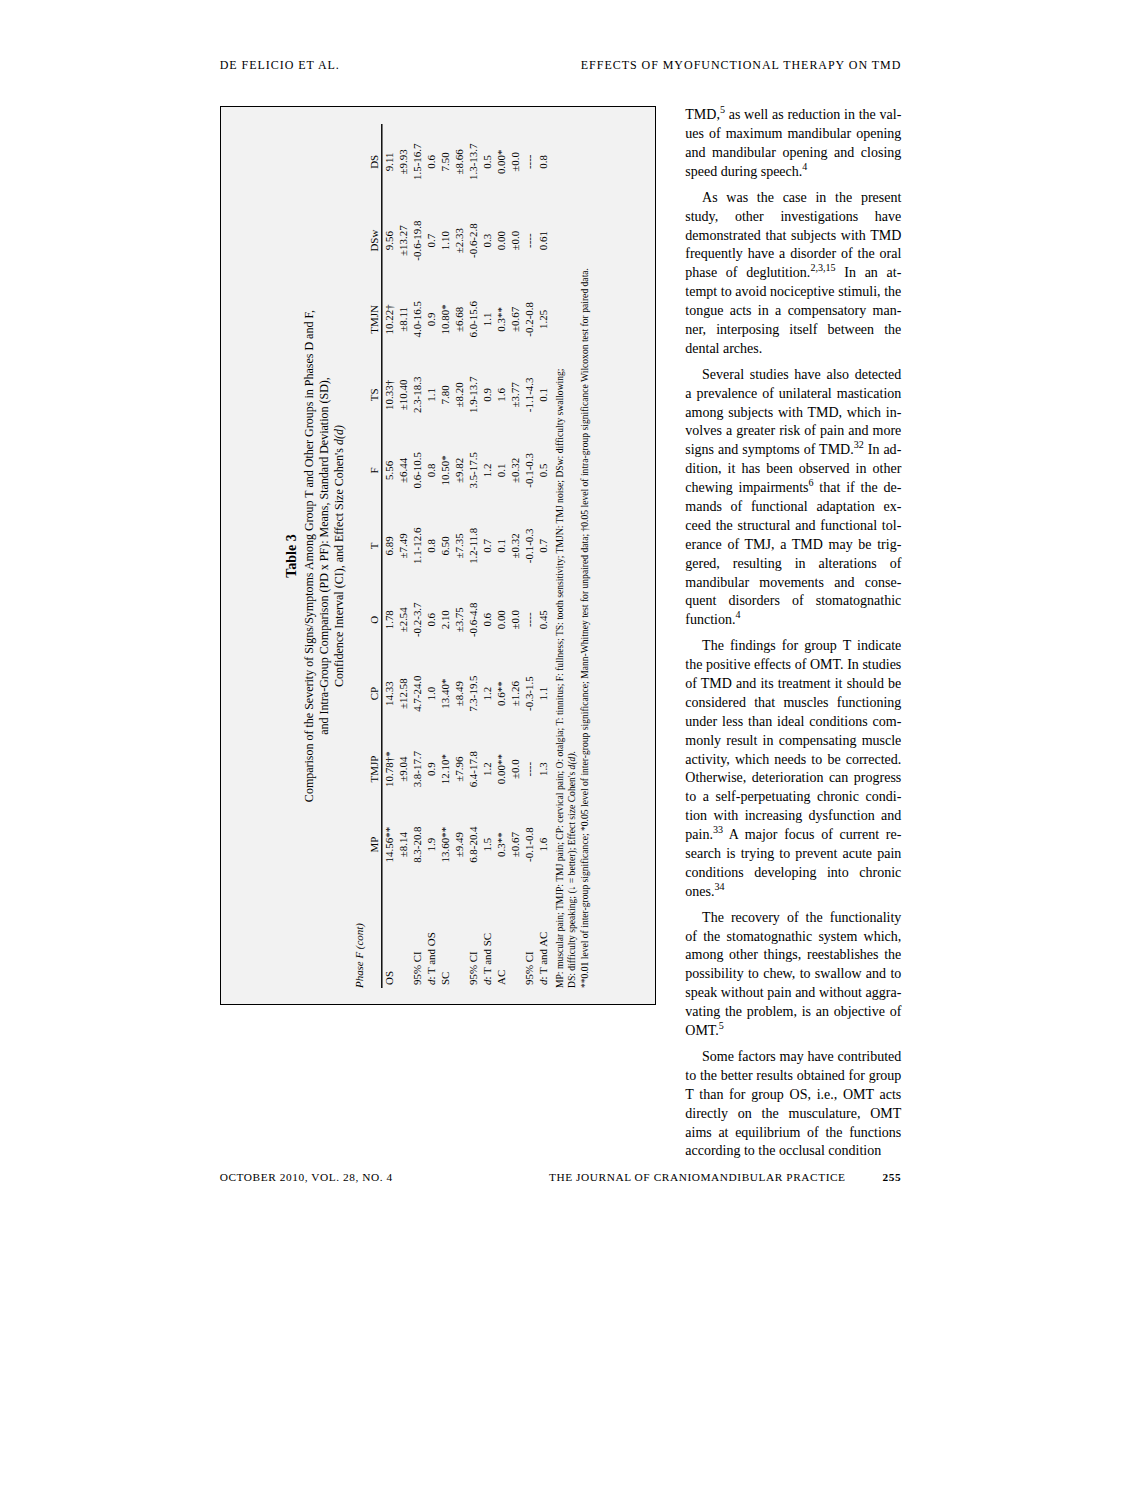DE FELICIO ET AL.
EFFECTS OF MYOFUNCTIONAL THERAPY ON TMD
Table 3
Comparison of the Severity of Signs/Symptoms Among Group T and Other Groups in Phases D and F,
and Intra-Group Comparison (PD x PF): Means, Standard Deviation (SD),
Confidence Interval (CI), and Effect Size Cohen's d(d)
Phase F (cont)
| | MP | TMJP | CP | O | T | F | TS | TMJN | DSw | DS |
| --- | --- | --- | --- | --- | --- | --- | --- | --- | --- | --- |
| OS | 14.56** | 10.78†* | 14.33 | 1.78 | 6.89 | 5.56 | 10.33† | 10.22† | 9.56 | 9.11 |
| | ±8.14 | ±9.04 | ±12.58 | ±2.54 | ±7.49 | ±6.44 | ±10.40 | ±8.11 | ±13.27 | ±9.93 |
| 95% CI | 8.3-20.8 | 3.8-17.7 | 4.7-24.0 | -0.2-3.7 | 1.1-12.6 | 0.6-10.5 | 2.3-18.3 | 4.0-16.5 | -0.6-19.8 | 1.5-16.7 |
| d : T and OS | 1.9 | 0.9 | 1.0 | 0.6 | 0.8 | 0.8 | 1.1 | 0.9 | 0.7 | 0.6 |
| SC | 13.60** | 12.10* | 13.40* | 2.10 | 6.50 | 10.50* | 7.80 | 10.80* | 1.10 | 7.50 |
| | ±9.49 | ±7.96 | ±8.49 | ±3.75 | ±7.35 | ±9.82 | ±8.20 | ±6.68 | ±2.33 | ±8.66 |
| 95% CI | 6.8-20.4 | 6.4-17.8 | 7.3-19.5 | -0.6-4.8 | 1.2-11.8 | 3.5-17.5 | 1.9-13.7 | 6.0-15.6 | -0.6-2.8 | 1.3-13.7 |
| d : T and SC | 1.5 | 1.2 | 1.2 | 0.6 | 0.7 | 1.2 | 0.9 | 1.1 | 0.3 | 0.5 |
| AC | 0.3** | 0.00** | 0.6** | 0.00 | 0.1 | 0.1 | 1.6 | 0.3** | 0.00 | 0.00* |
| | ±0.67 | ±0.0 | ±1.26 | ±0.0 | ±0.32 | ±0.32 | ±3.77 | ±0.67 | ±0.0 | ±0.0 |
| 95% CI | -0.1-0.8 | ---- | -0.3-1.5 | ---- | -0.1-0.3 | -0.1-0.3 | -1.1-4.3 | -0.2-0.8 | ---- | ---- |
| d : T and AC | 1.6 | 1.3 | 1.1 | 0.45 | 0.7 | 0.5 | 0.1 | 1.25 | 0.61 | 0.8 |
MP: muscular pain; TMJP: TMJ pain; CP: cervical pain; O: otalgia; T: tinnitus; F: fullness; TS: tooth sensitivity; TMJN: TMJ noise; DSw: difficulty swallowing;
DS: difficulty speaking; (↓ = better); Effect size Cohen's d(d).
**0.01 level of inter-group significance; *0.05 level of inter-group significance; Mann-Whitney test for unpaired data; †0.05 level of intra-group significance Wilcoxon test for paired data.
TMD,5 as well as reduction in the values of maximum mandibular opening and mandibular opening and closing speed during speech.4
As was the case in the present study, other investigations have demonstrated that subjects with TMD frequently have a disorder of the oral phase of deglutition.2,3,15 In an attempt to avoid nociceptive stimuli, the tongue acts in a compensatory manner, interposing itself between the dental arches.
Several studies have also detected a prevalence of unilateral mastication among subjects with TMD, which involves a greater risk of pain and more signs and symptoms of TMD.32 In addition, it has been observed in other chewing impairments6 that if the demands of functional adaptation exceed the structural and functional tolerance of TMJ, a TMD may be triggered, resulting in alterations of mandibular movements and consequent disorders of stomatognathic function.4
The findings for group T indicate the positive effects of OMT. In studies of TMD and its treatment it should be considered that muscles functioning under less than ideal conditions commonly result in compensating muscle activity, which needs to be corrected. Otherwise, deterioration can progress to a self-perpetuating chronic condition with increasing dysfunction and pain.33 A major focus of current research is trying to prevent acute pain conditions developing into chronic ones.34
The recovery of the functionality of the stomatognathic system which, among other things, reestablishes the possibility to chew, to swallow and to speak without pain and without aggravating the problem, is an objective of OMT.5
Some factors may have contributed to the better results obtained for group T than for group OS, i.e., OMT acts directly on the musculature, OMT aims at equilibrium of the functions according to the occlusal condition
OCTOBER 2010, VOL. 28, NO. 4
THE JOURNAL OF CRANIOMANDIBULAR PRACTICE 255